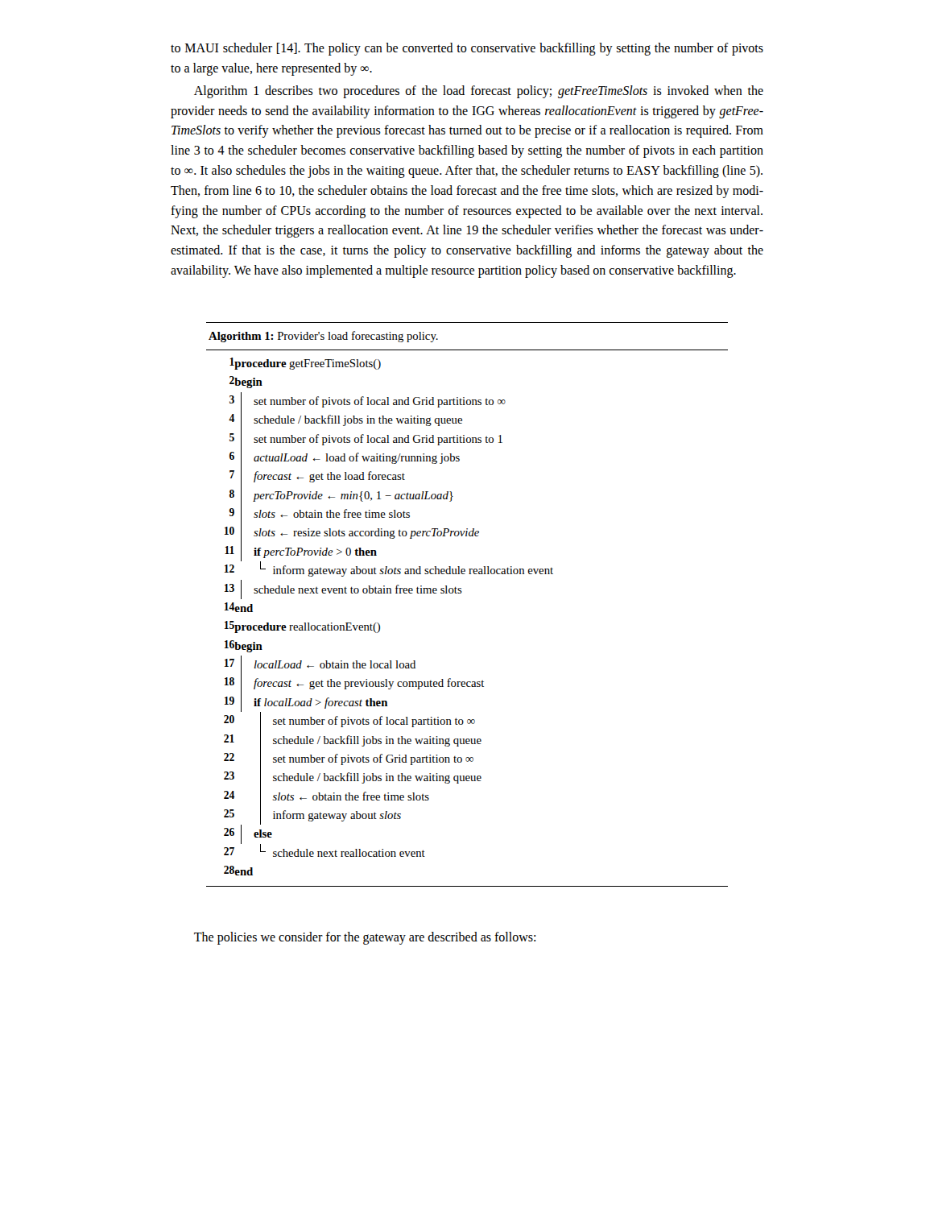to MAUI scheduler [14]. The policy can be converted to conservative backfilling by setting the number of pivots to a large value, here represented by ∞.
Algorithm 1 describes two procedures of the load forecast policy; getFreeTimeSlots is invoked when the provider needs to send the availability information to the IGG whereas reallocationEvent is triggered by getFreeTimeSlots to verify whether the previous forecast has turned out to be precise or if a reallocation is required. From line 3 to 4 the scheduler becomes conservative backfilling based by setting the number of pivots in each partition to ∞. It also schedules the jobs in the waiting queue. After that, the scheduler returns to EASY backfilling (line 5). Then, from line 6 to 10, the scheduler obtains the load forecast and the free time slots, which are resized by modifying the number of CPUs according to the number of resources expected to be available over the next interval. Next, the scheduler triggers a reallocation event. At line 19 the scheduler verifies whether the forecast was underestimated. If that is the case, it turns the policy to conservative backfilling and informs the gateway about the availability. We have also implemented a multiple resource partition policy based on conservative backfilling.
Algorithm 1: Provider's load forecasting policy.
| 1 | procedure getFreeTimeSlots() |
| 2 | begin |
| 3 | set number of pivots of local and Grid partitions to ∞ |
| 4 | schedule / backfill jobs in the waiting queue |
| 5 | set number of pivots of local and Grid partitions to 1 |
| 6 | actualLoad ← load of waiting/running jobs |
| 7 | forecast ← get the load forecast |
| 8 | percToProvide ← min {0, 1 − actualLoad } |
| 9 | slots ← obtain the free time slots |
| 10 | slots ← resize slots according to percToProvide |
| 11 | if percToProvide > 0 then |
| 12 | inform gateway about slots and schedule reallocation event |
| 13 | schedule next event to obtain free time slots |
| 14 | end |
| 15 | procedure reallocationEvent() |
| 16 | begin |
| 17 | localLoad ← obtain the local load |
| 18 | forecast ← get the previously computed forecast |
| 19 | if localLoad > forecast then |
| 20 | set number of pivots of local partition to ∞ |
| 21 | schedule / backfill jobs in the waiting queue |
| 22 | set number of pivots of Grid partition to ∞ |
| 23 | schedule / backfill jobs in the waiting queue |
| 24 | slots ← obtain the free time slots |
| 25 | inform gateway about slots |
| 26 | else |
| 27 | schedule next reallocation event |
| 28 | end |
The policies we consider for the gateway are described as follows: